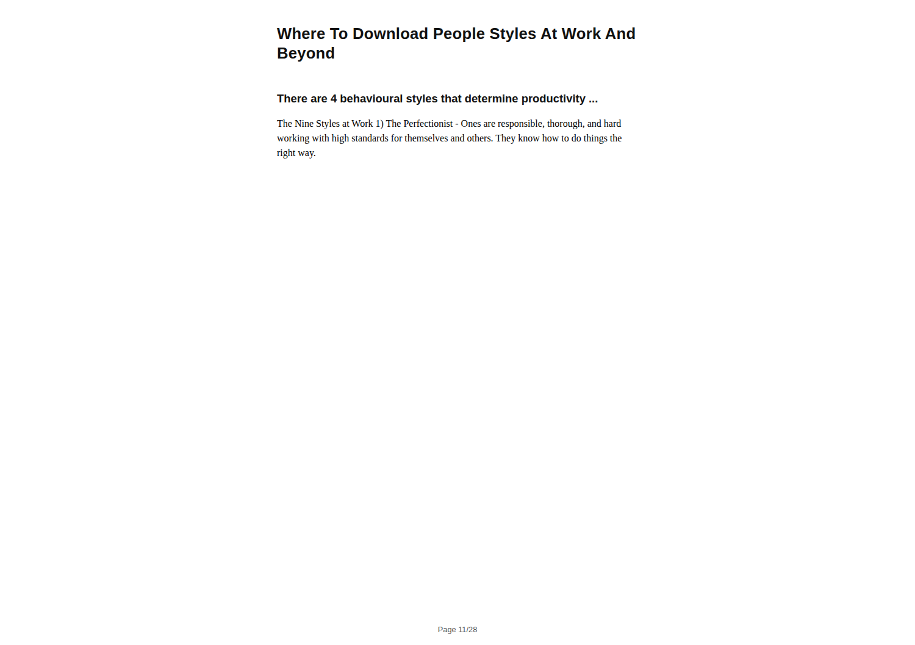Where To Download People Styles At Work And Beyond
There are 4 behavioural styles that determine productivity ...
The Nine Styles at Work 1) The Perfectionist - Ones are responsible, thorough, and hard working with high standards for themselves and others. They know how to do things the right way.
Page 11/28